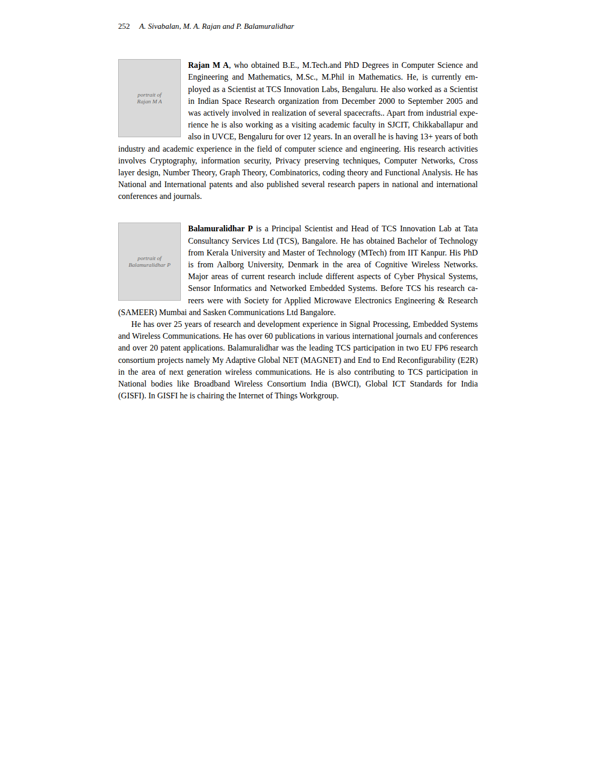252 A. Sivabalan, M. A. Rajan and P. Balamuralidhar
portrait of
Rajan M A
Rajan M A, who obtained B.E., M.Tech.and PhD Degrees in Computer Science and Engineering and Mathematics, M.Sc., M.Phil in Mathematics. He, is currently employed as a Scientist at TCS Innovation Labs, Bengaluru. He also worked as a Scientist in Indian Space Research organization from December 2000 to September 2005 and was actively involved in realization of several spacecrafts.. Apart from industrial experience he is also working as a visiting academic faculty in SJCIT, Chikkaballapur and also in UVCE, Bengaluru for over 12 years. In an overall he is having 13+ years of both industry and academic experience in the field of computer science and engineering. His research activities involves Cryptography, information security, Privacy preserving techniques, Computer Networks, Cross layer design, Number Theory, Graph Theory, Combinatorics, coding theory and Functional Analysis. He has National and International patents and also published several research papers in national and international conferences and journals.
portrait of
Balamuralidhar P
Balamuralidhar P is a Principal Scientist and Head of TCS Innovation Lab at Tata Consultancy Services Ltd (TCS), Bangalore. He has obtained Bachelor of Technology from Kerala University and Master of Technology (MTech) from IIT Kanpur. His PhD is from Aalborg University, Denmark in the area of Cognitive Wireless Networks. Major areas of current research include different aspects of Cyber Physical Systems, Sensor Informatics and Networked Embedded Systems. Before TCS his research careers were with Society for Applied Microwave Electronics Engineering & Research (SAMEER) Mumbai and Sasken Communications Ltd Bangalore.
He has over 25 years of research and development experience in Signal Processing, Embedded Systems and Wireless Communications. He has over 60 publications in various international journals and conferences and over 20 patent applications. Balamuralidhar was the leading TCS participation in two EU FP6 research consortium projects namely My Adaptive Global NET (MAGNET) and End to End Reconfigurability (E2R) in the area of next generation wireless communications. He is also contributing to TCS participation in National bodies like Broadband Wireless Consortium India (BWCI), Global ICT Standards for India (GISFI). In GISFI he is chairing the Internet of Things Workgroup.